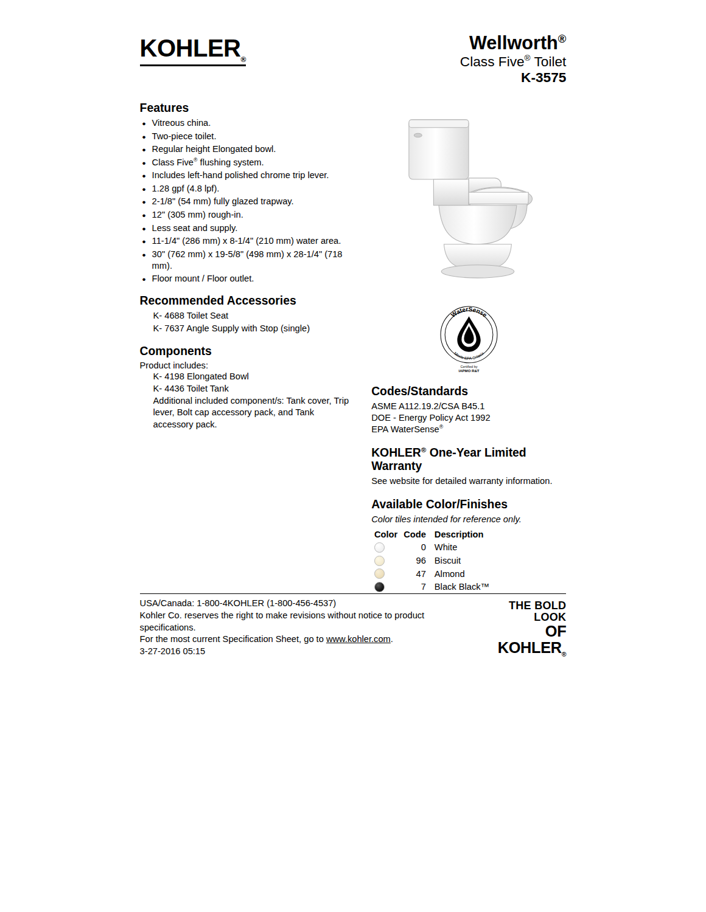KOHLER®
Wellworth®
Class Five® Toilet
K-3575
Features
Vitreous china.
Two-piece toilet.
Regular height Elongated bowl.
Class Five® flushing system.
Includes left-hand polished chrome trip lever.
1.28 gpf (4.8 lpf).
2-1/8" (54 mm) fully glazed trapway.
12" (305 mm) rough-in.
Less seat and supply.
11-1/4" (286 mm) x 8-1/4" (210 mm) water area.
30" (762 mm) x 19-5/8" (498 mm) x 28-1/4" (718 mm).
Floor mount / Floor outlet.
Recommended Accessories
K- 4688 Toilet Seat
K- 7637 Angle Supply with Stop (single)
Components
Product includes:
K- 4198 Elongated Bowl
K- 4436 Toilet Tank
Additional included component/s: Tank cover, Trip lever, Bolt cap accessory pack, and Tank accessory pack.
Codes/Standards
ASME A112.19.2/CSA B45.1
DOE - Energy Policy Act 1992
EPA WaterSense®
KOHLER® One-Year Limited Warranty
See website for detailed warranty information.
Available Color/Finishes
Color tiles intended for reference only.
| Color | Code | Description |
| --- | --- | --- |
| | 0 | White |
| | 96 | Biscuit |
| | 47 | Almond |
| | 7 | Black Black™ |
USA/Canada: 1-800-4KOHLER (1-800-456-4537)
Kohler Co. reserves the right to make revisions without notice to product specifications.
For the most current Specification Sheet, go to www.kohler.com.
3-27-2016 05:15
THE BOLD LOOK
OF KOHLER®